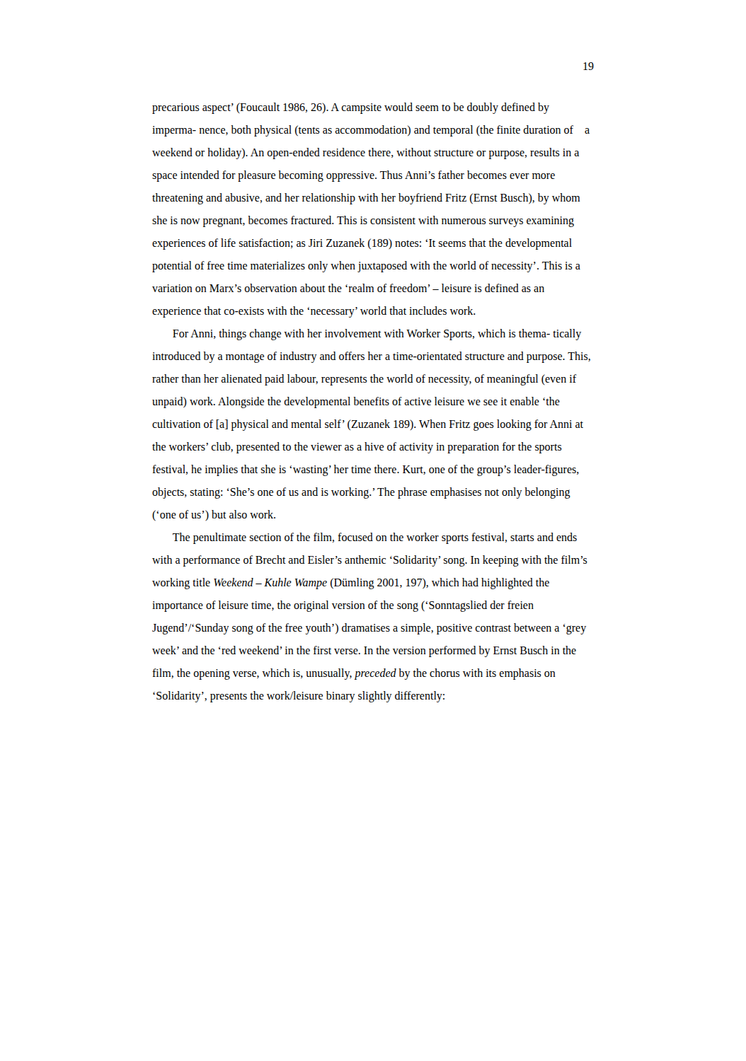19
precarious aspect’ (Foucault 1986, 26). A campsite would seem to be doubly defined by imperma- nence, both physical (tents as accommodation) and temporal (the finite duration of a weekend or holiday). An open-ended residence there, without structure or purpose, results in a space intended for pleasure becoming oppressive. Thus Anni’s father becomes ever more threatening and abusive, and her relationship with her boyfriend Fritz (Ernst Busch), by whom she is now pregnant, becomes fractured. This is consistent with numerous surveys examining experiences of life satisfaction; as Jiri Zuzanek (189) notes: ‘It seems that the developmental potential of free time materializes only when juxtaposed with the world of necessity’. This is a variation on Marx’s observation about the ‘realm of freedom’ – leisure is defined as an experience that co-exists with the ‘necessary’ world that includes work.
For Anni, things change with her involvement with Worker Sports, which is thema- tically introduced by a montage of industry and offers her a time-orientated structure and purpose. This, rather than her alienated paid labour, represents the world of necessity, of meaningful (even if unpaid) work. Alongside the developmental benefits of active leisure we see it enable ‘the cultivation of [a] physical and mental self’ (Zuzanek 189). When Fritz goes looking for Anni at the workers’ club, presented to the viewer as a hive of activity in preparation for the sports festival, he implies that she is ‘wasting’ her time there. Kurt, one of the group’s leader-figures, objects, stating: ‘She’s one of us and is working.’ The phrase emphasises not only belonging (‘one of us’) but also work.
The penultimate section of the film, focused on the worker sports festival, starts and ends with a performance of Brecht and Eisler’s anthemic ‘Solidarity’ song. In keeping with the film’s working title Weekend – Kuhle Wampe (Dümling 2001, 197), which had highlighted the importance of leisure time, the original version of the song (‘Sonntagslied der freien Jugend’/‘Sunday song of the free youth’) dramatises a simple, positive contrast between a ‘grey week’ and the ‘red weekend’ in the first verse. In the version performed by Ernst Busch in the film, the opening verse, which is, unusually, preceded by the chorus with its emphasis on ‘Solidarity’, presents the work/leisure binary slightly differently: